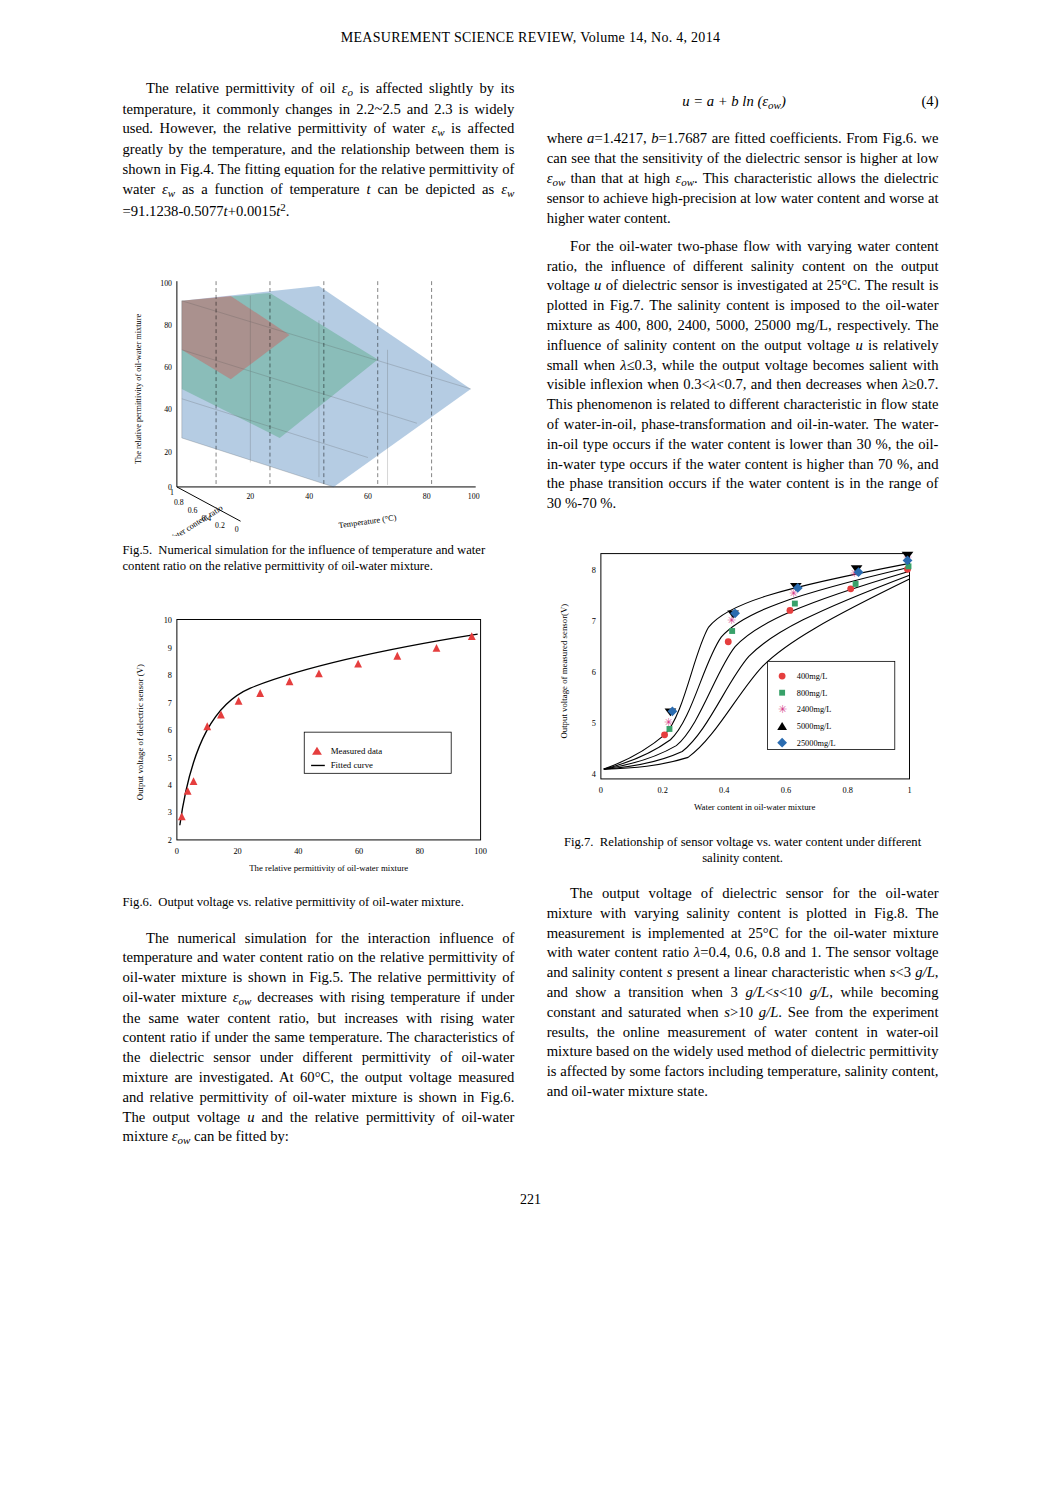MEASUREMENT SCIENCE REVIEW, Volume 14, No. 4, 2014
The relative permittivity of oil εo is affected slightly by its temperature, it commonly changes in 2.2~2.5 and 2.3 is widely used. However, the relative permittivity of water εw is affected greatly by the temperature, and the relationship between them is shown in Fig.4. The fitting equation for the relative permittivity of water εw as a function of temperature t can be depicted as εw =91.1238-0.5077t+0.0015t2.
100 80 60 40 20 0 20 40 60 80 100 1 0.8 0.6 0.4 0.2 0 The relative permittivity of oil-water mixture Temperature (°C) Water content ratio
Fig.5. Numerical simulation for the influence of temperature and water content ratio on the relative permittivity of oil-water mixture.
Measured data Fitted curve 10 9 8 7 6 5 4 3 2 0 20 40 60 80 100 Output voltage of dielectric sensor (V) The relative permittivity of oil-water mixture
Fig.6. Output voltage vs. relative permittivity of oil-water mixture.
The numerical simulation for the interaction influence of temperature and water content ratio on the relative permittivity of oil-water mixture is shown in Fig.5. The relative permittivity of oil-water mixture εow decreases with rising temperature if under the same water content ratio, but increases with rising water content ratio if under the same temperature. The characteristics of the dielectric sensor under different permittivity of oil-water mixture are investigated. At 60°C, the output voltage measured and relative permittivity of oil-water mixture is shown in Fig.6. The output voltage u and the relative permittivity of oil-water mixture εow can be fitted by:
u = a + b ln (εow) (4)
where a=1.4217, b=1.7687 are fitted coefficients. From Fig.6. we can see that the sensitivity of the dielectric sensor is higher at low εow than that at high εow. This characteristic allows the dielectric sensor to achieve high-precision at low water content and worse at higher water content.
For the oil-water two-phase flow with varying water content ratio, the influence of different salinity content on the output voltage u of dielectric sensor is investigated at 25°C. The result is plotted in Fig.7. The salinity content is imposed to the oil-water mixture as 400, 800, 2400, 5000, 25000 mg/L, respectively. The influence of salinity content on the output voltage u is relatively small when λ≤0.3, while the output voltage becomes salient with visible inflexion when 0.3<λ<0.7, and then decreases when λ≥0.7. This phenomenon is related to different characteristic in flow state of water-in-oil, phase-transformation and oil-in-water. The water-in-oil type occurs if the water content is lower than 30 %, the oil-in-water type occurs if the water content is higher than 70 %, and the phase transition occurs if the water content is in the range of 30 %-70 %.
✳ ✳ ✳ ✳ ✳ 400mg/L 800mg/L ✳ 2400mg/L 5000mg/L 25000mg/L 8 7 6 5 4 0 0.2 0.4 0.6 0.8 1 Output voltage of measured sensor(V) Water content in oil-water mixture
Fig.7. Relationship of sensor voltage vs. water content under different salinity content.
The output voltage of dielectric sensor for the oil-water mixture with varying salinity content is plotted in Fig.8. The measurement is implemented at 25°C for the oil-water mixture with water content ratio λ=0.4, 0.6, 0.8 and 1. The sensor voltage and salinity content s present a linear characteristic when s<3 g/L, and show a transition when 3 g/L<s<10 g/L, while becoming constant and saturated when s>10 g/L. See from the experiment results, the online measurement of water content in water-oil mixture based on the widely used method of dielectric permittivity is affected by some factors including temperature, salinity content, and oil-water mixture state.
221